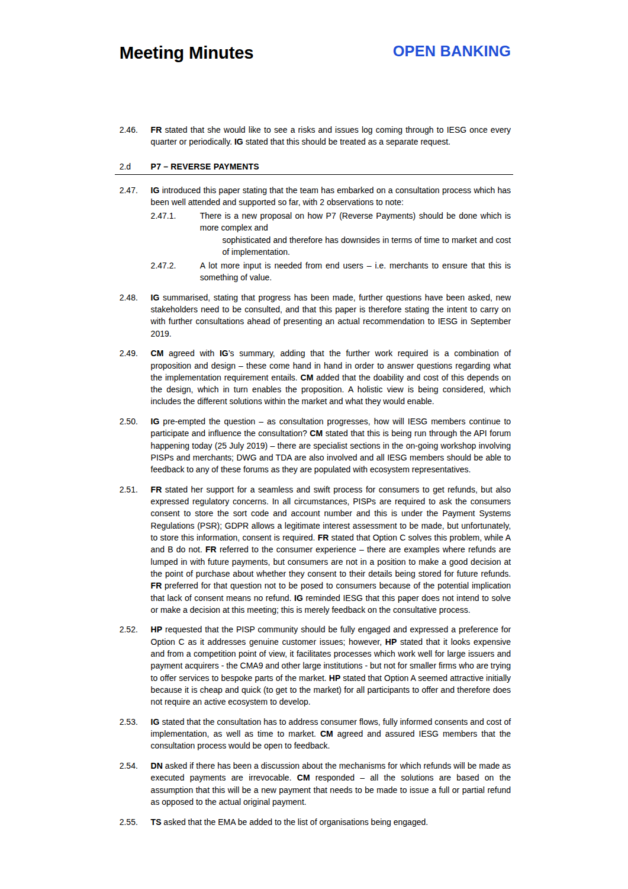Meeting Minutes
OPEN BANKING
2.46.
FR stated that she would like to see a risks and issues log coming through to IESG once every quarter or periodically. IG stated that this should be treated as a separate request.
2.d
P7 – REVERSE PAYMENTS
2.47.
IG introduced this paper stating that the team has embarked on a consultation process which has been well attended and supported so far, with 2 observations to note:
2.47.1.
There is a new proposal on how P7 (Reverse Payments) should be done which is more complex and sophisticated and therefore has downsides in terms of time to market and cost of implementation.
2.47.2.
A lot more input is needed from end users – i.e. merchants to ensure that this is something of value.
2.48.
IG summarised, stating that progress has been made, further questions have been asked, new stakeholders need to be consulted, and that this paper is therefore stating the intent to carry on with further consultations ahead of presenting an actual recommendation to IESG in September 2019.
2.49.
CM agreed with IG’s summary, adding that the further work required is a combination of proposition and design – these come hand in hand in order to answer questions regarding what the implementation requirement entails. CM added that the doability and cost of this depends on the design, which in turn enables the proposition. A holistic view is being considered, which includes the different solutions within the market and what they would enable.
2.50.
IG pre-empted the question – as consultation progresses, how will IESG members continue to participate and influence the consultation? CM stated that this is being run through the API forum happening today (25 July 2019) – there are specialist sections in the on-going workshop involving PISPs and merchants; DWG and TDA are also involved and all IESG members should be able to feedback to any of these forums as they are populated with ecosystem representatives.
2.51.
FR stated her support for a seamless and swift process for consumers to get refunds, but also expressed regulatory concerns. In all circumstances, PISPs are required to ask the consumers consent to store the sort code and account number and this is under the Payment Systems Regulations (PSR); GDPR allows a legitimate interest assessment to be made, but unfortunately, to store this information, consent is required. FR stated that Option C solves this problem, while A and B do not. FR referred to the consumer experience – there are examples where refunds are lumped in with future payments, but consumers are not in a position to make a good decision at the point of purchase about whether they consent to their details being stored for future refunds. FR preferred for that question not to be posed to consumers because of the potential implication that lack of consent means no refund. IG reminded IESG that this paper does not intend to solve or make a decision at this meeting; this is merely feedback on the consultative process.
2.52.
HP requested that the PISP community should be fully engaged and expressed a preference for Option C as it addresses genuine customer issues; however, HP stated that it looks expensive and from a competition point of view, it facilitates processes which work well for large issuers and payment acquirers - the CMA9 and other large institutions - but not for smaller firms who are trying to offer services to bespoke parts of the market. HP stated that Option A seemed attractive initially because it is cheap and quick (to get to the market) for all participants to offer and therefore does not require an active ecosystem to develop.
2.53.
IG stated that the consultation has to address consumer flows, fully informed consents and cost of implementation, as well as time to market. CM agreed and assured IESG members that the consultation process would be open to feedback.
2.54.
DN asked if there has been a discussion about the mechanisms for which refunds will be made as executed payments are irrevocable. CM responded – all the solutions are based on the assumption that this will be a new payment that needs to be made to issue a full or partial refund as opposed to the actual original payment.
2.55.
TS asked that the EMA be added to the list of organisations being engaged.